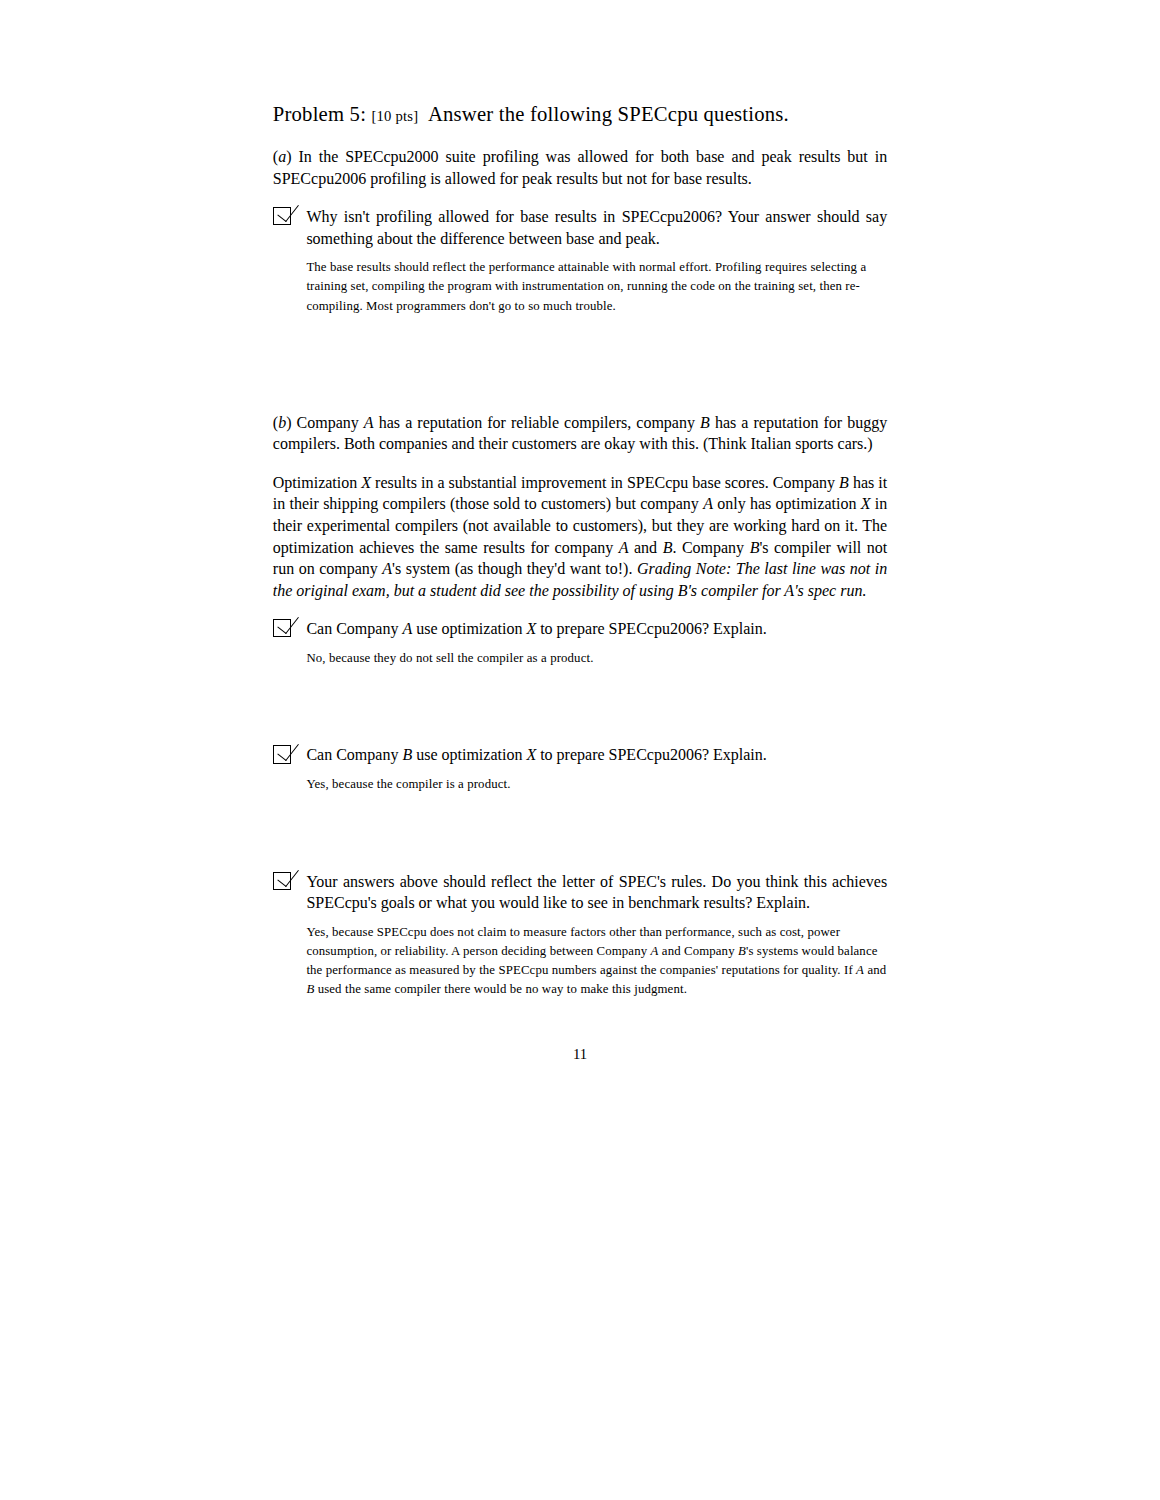Problem 5: [10 pts] Answer the following SPECcpu questions.
(a) In the SPECcpu2000 suite profiling was allowed for both base and peak results but in SPECcpu2006 profiling is allowed for peak results but not for base results.
Why isn't profiling allowed for base results in SPECcpu2006? Your answer should say something about the difference between base and peak.
The base results should reflect the performance attainable with normal effort. Profiling requires selecting a training set, compiling the program with instrumentation on, running the code on the training set, then re-compiling. Most programmers don't go to so much trouble.
(b) Company A has a reputation for reliable compilers, company B has a reputation for buggy compilers. Both companies and their customers are okay with this. (Think Italian sports cars.)
Optimization X results in a substantial improvement in SPECcpu base scores. Company B has it in their shipping compilers (those sold to customers) but company A only has optimization X in their experimental compilers (not available to customers), but they are working hard on it. The optimization achieves the same results for company A and B. Company B's compiler will not run on company A's system (as though they'd want to!). Grading Note: The last line was not in the original exam, but a student did see the possibility of using B's compiler for A's spec run.
Can Company A use optimization X to prepare SPECcpu2006? Explain.
No, because they do not sell the compiler as a product.
Can Company B use optimization X to prepare SPECcpu2006? Explain.
Yes, because the compiler is a product.
Your answers above should reflect the letter of SPEC's rules. Do you think this achieves SPECcpu's goals or what you would like to see in benchmark results? Explain.
Yes, because SPECcpu does not claim to measure factors other than performance, such as cost, power consumption, or reliability. A person deciding between Company A and Company B's systems would balance the performance as measured by the SPECcpu numbers against the companies' reputations for quality. If A and B used the same compiler there would be no way to make this judgment.
11